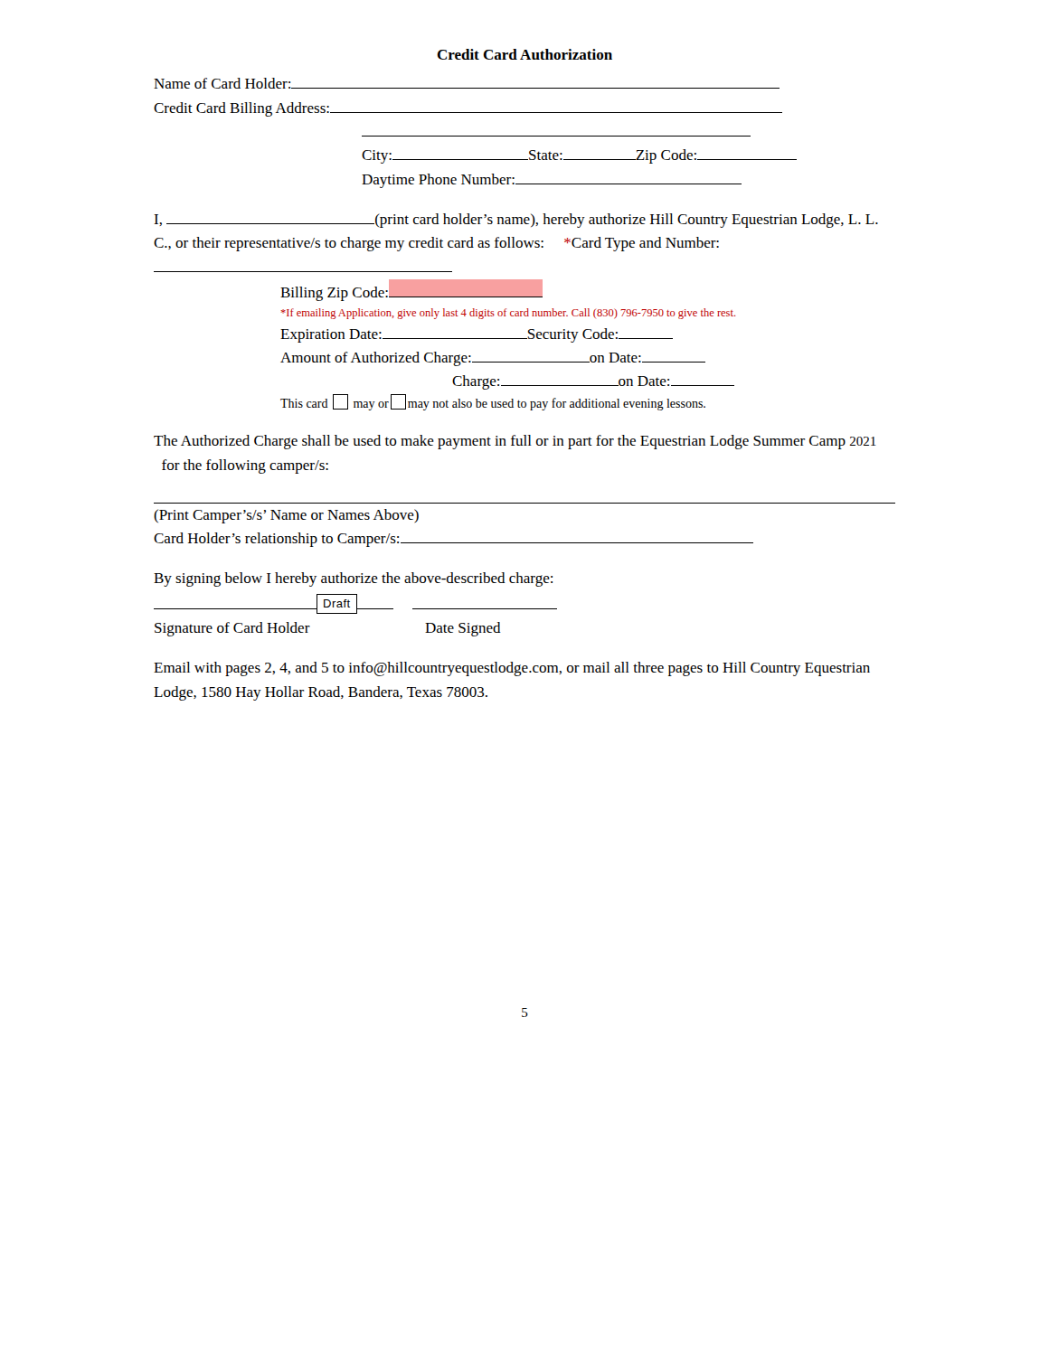Credit Card Authorization
Name of Card Holder:
Credit Card Billing Address:
City: State: Zip Code:
Daytime Phone Number:
I, (print card holder’s name), hereby authorize Hill Country Equestrian Lodge, L. L. C., or their representative/s to charge my credit card as follows: *Card Type and Number:
Billing Zip Code:
*If emailing Application, give only last 4 digits of card number. Call (830) 796-7950 to give the rest.
Expiration Date: Security Code:
Amount of Authorized Charge: on Date:
Charge: on Date:
This card may or may not also be used to pay for additional evening lessons.
The Authorized Charge shall be used to make payment in full or in part for the Equestrian Lodge Summer Camp 2021 for the following camper/s:
(Print Camper’s/s’ Name or Names Above)
Card Holder’s relationship to Camper/s:
By signing below I hereby authorize the above-described charge:
Draft
Signature of Card Holder Date Signed
Email with pages 2, 4, and 5 to info@hillcountryequestlodge.com, or mail all three pages to Hill Country Equestrian Lodge, 1580 Hay Hollar Road, Bandera, Texas 78003.
5